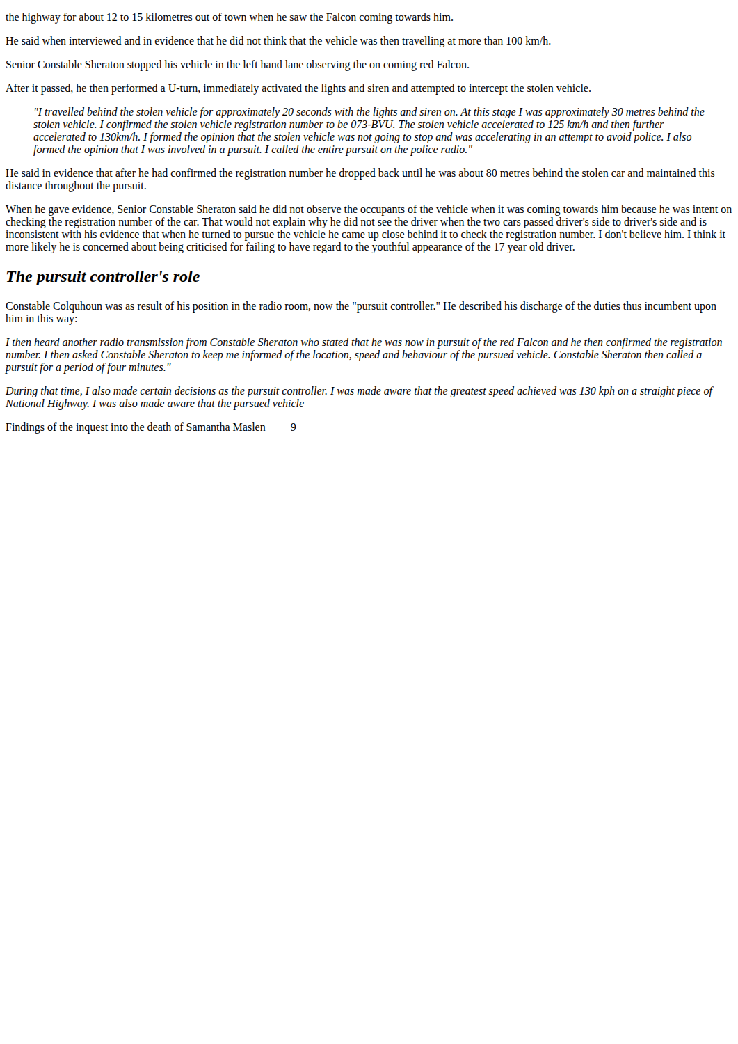the highway for about 12 to 15 kilometres out of town when he saw the Falcon coming towards him.
He said when interviewed and in evidence that he did not think that the vehicle was then travelling at more than 100 km/h.
Senior Constable Sheraton stopped his vehicle in the left hand lane observing the on coming red Falcon.
After it passed, he then performed a U-turn, immediately activated the lights and siren and attempted to intercept the stolen vehicle.
"I travelled behind the stolen vehicle for approximately 20 seconds with the lights and siren on. At this stage I was approximately 30 metres behind the stolen vehicle. I confirmed the stolen vehicle registration number to be 073-BVU. The stolen vehicle accelerated to 125 km/h and then further accelerated to 130km/h. I formed the opinion that the stolen vehicle was not going to stop and was accelerating in an attempt to avoid police. I also formed the opinion that I was involved in a pursuit. I called the entire pursuit on the police radio."
He said in evidence that after he had confirmed the registration number he dropped back until he was about 80 metres behind the stolen car and maintained this distance throughout the pursuit.
When he gave evidence, Senior Constable Sheraton said he did not observe the occupants of the vehicle when it was coming towards him because he was intent on checking the registration number of the car. That would not explain why he did not see the driver when the two cars passed driver's side to driver's side and is inconsistent with his evidence that when he turned to pursue the vehicle he came up close behind it to check the registration number. I don't believe him. I think it more likely he is concerned about being criticised for failing to have regard to the youthful appearance of the 17 year old driver.
The pursuit controller's role
Constable Colquhoun was as result of his position in the radio room, now the "pursuit controller." He described his discharge of the duties thus incumbent upon him in this way:
I then heard another radio transmission from Constable Sheraton who stated that he was now in pursuit of the red Falcon and he then confirmed the registration number. I then asked Constable Sheraton to keep me informed of the location, speed and behaviour of the pursued vehicle. Constable Sheraton then called a pursuit for a period of four minutes."
During that time, I also made certain decisions as the pursuit controller. I was made aware that the greatest speed achieved was 130 kph on a straight piece of National Highway. I was also made aware that the pursued vehicle
Findings of the inquest into the death of Samantha Maslen 9